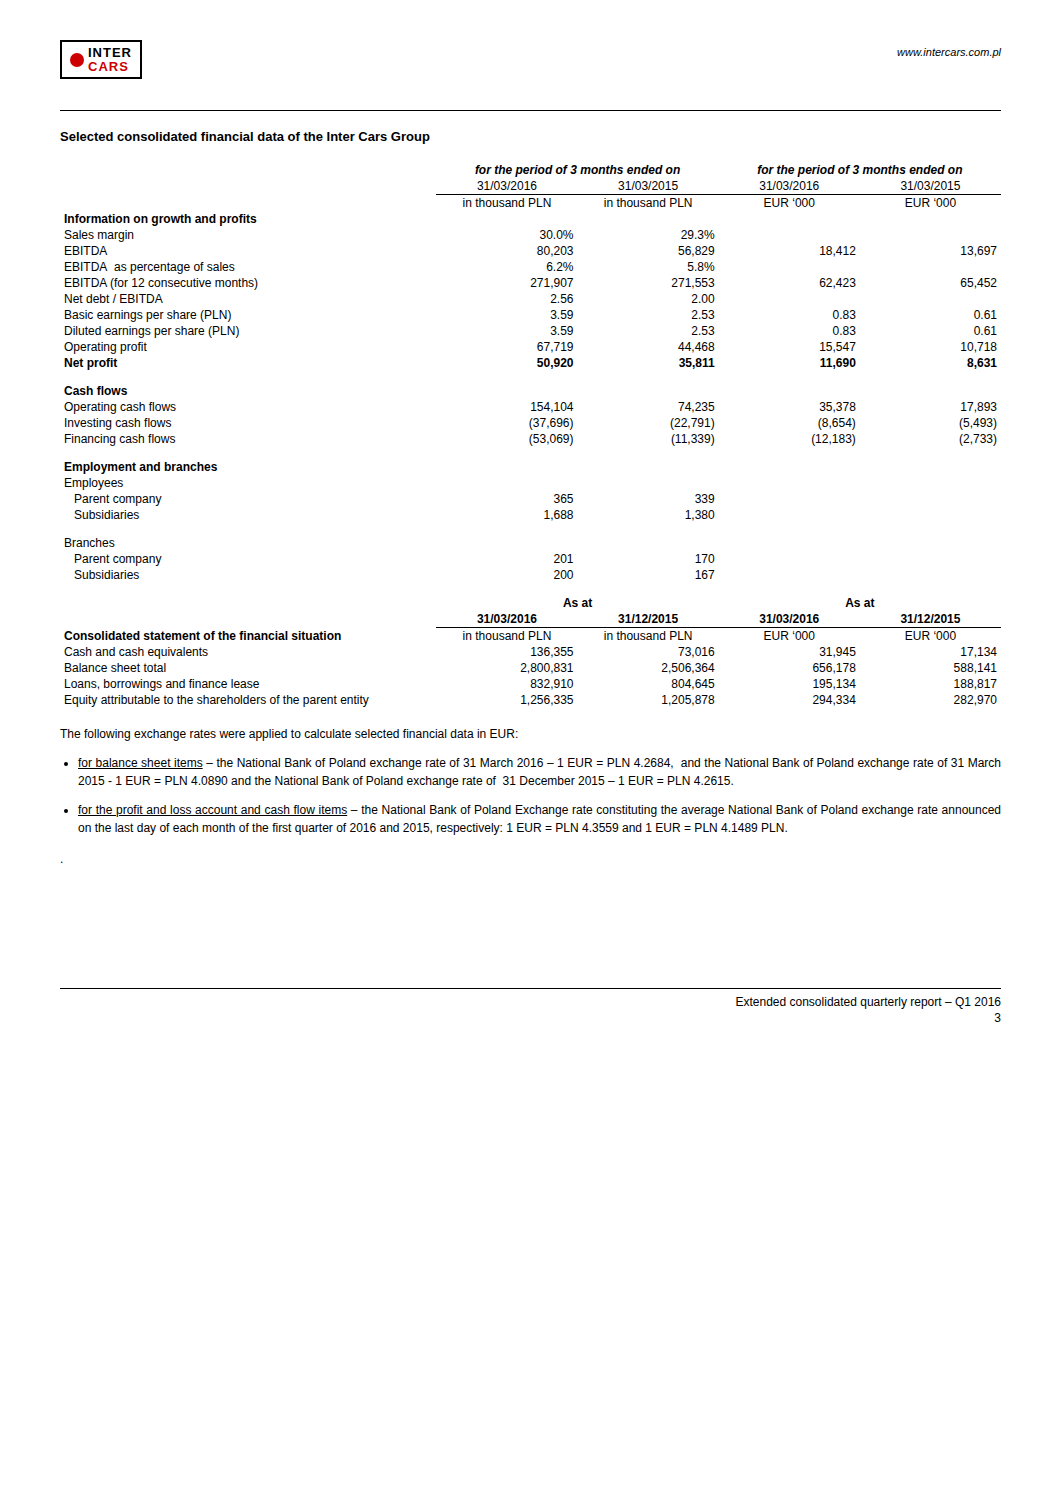INTER
CARS
www.intercars.com.pl
Selected consolidated financial data of the Inter Cars Group
| | for the period of 3 months ended on | for the period of 3 months ended on |
| | 31/03/2016 | 31/03/2015 | 31/03/2016 | 31/03/2015 |
| | in thousand PLN | in thousand PLN | EUR ‘000 | EUR ‘000 |
| Information on growth and profits | | | | |
| Sales margin | 30.0% | 29.3% | | |
| EBITDA | 80,203 | 56,829 | 18,412 | 13,697 |
| EBITDA as percentage of sales | 6.2% | 5.8% | | |
| EBITDA (for 12 consecutive months) | 271,907 | 271,553 | 62,423 | 65,452 |
| Net debt / EBITDA | 2.56 | 2.00 | | |
| Basic earnings per share (PLN) | 3.59 | 2.53 | 0.83 | 0.61 |
| Diluted earnings per share (PLN) | 3.59 | 2.53 | 0.83 | 0.61 |
| Operating profit | 67,719 | 44,468 | 15,547 | 10,718 |
| Net profit | 50,920 | 35,811 | 11,690 | 8,631 |
| Cash flows | | | | |
| Operating cash flows | 154,104 | 74,235 | 35,378 | 17,893 |
| Investing cash flows | (37,696) | (22,791) | (8,654) | (5,493) |
| Financing cash flows | (53,069) | (11,339) | (12,183) | (2,733) |
| Employment and branches | | | | |
| Employees | | | | |
| Parent company | 365 | 339 | | |
| Subsidiaries | 1,688 | 1,380 | | |
| Branches | | | | |
| Parent company | 201 | 170 | | |
| Subsidiaries | 200 | 167 | | |
| | As at | As at |
| | 31/03/2016 | 31/12/2015 | 31/03/2016 | 31/12/2015 |
| Consolidated statement of the financial situation | in thousand PLN | in thousand PLN | EUR ‘000 | EUR ‘000 |
| Cash and cash equivalents | 136,355 | 73,016 | 31,945 | 17,134 |
| Balance sheet total | 2,800,831 | 2,506,364 | 656,178 | 588,141 |
| Loans, borrowings and finance lease | 832,910 | 804,645 | 195,134 | 188,817 |
| Equity attributable to the shareholders of the parent entity | 1,256,335 | 1,205,878 | 294,334 | 282,970 |
The following exchange rates were applied to calculate selected financial data in EUR:
for balance sheet items – the National Bank of Poland exchange rate of 31 March 2016 – 1 EUR = PLN 4.2684, and the National Bank of Poland exchange rate of 31 March 2015 - 1 EUR = PLN 4.0890 and the National Bank of Poland exchange rate of 31 December 2015 – 1 EUR = PLN 4.2615.
for the profit and loss account and cash flow items – the National Bank of Poland Exchange rate constituting the average National Bank of Poland exchange rate announced on the last day of each month of the first quarter of 2016 and 2015, respectively: 1 EUR = PLN 4.3559 and 1 EUR = PLN 4.1489 PLN.
.
Extended consolidated quarterly report – Q1 2016 3